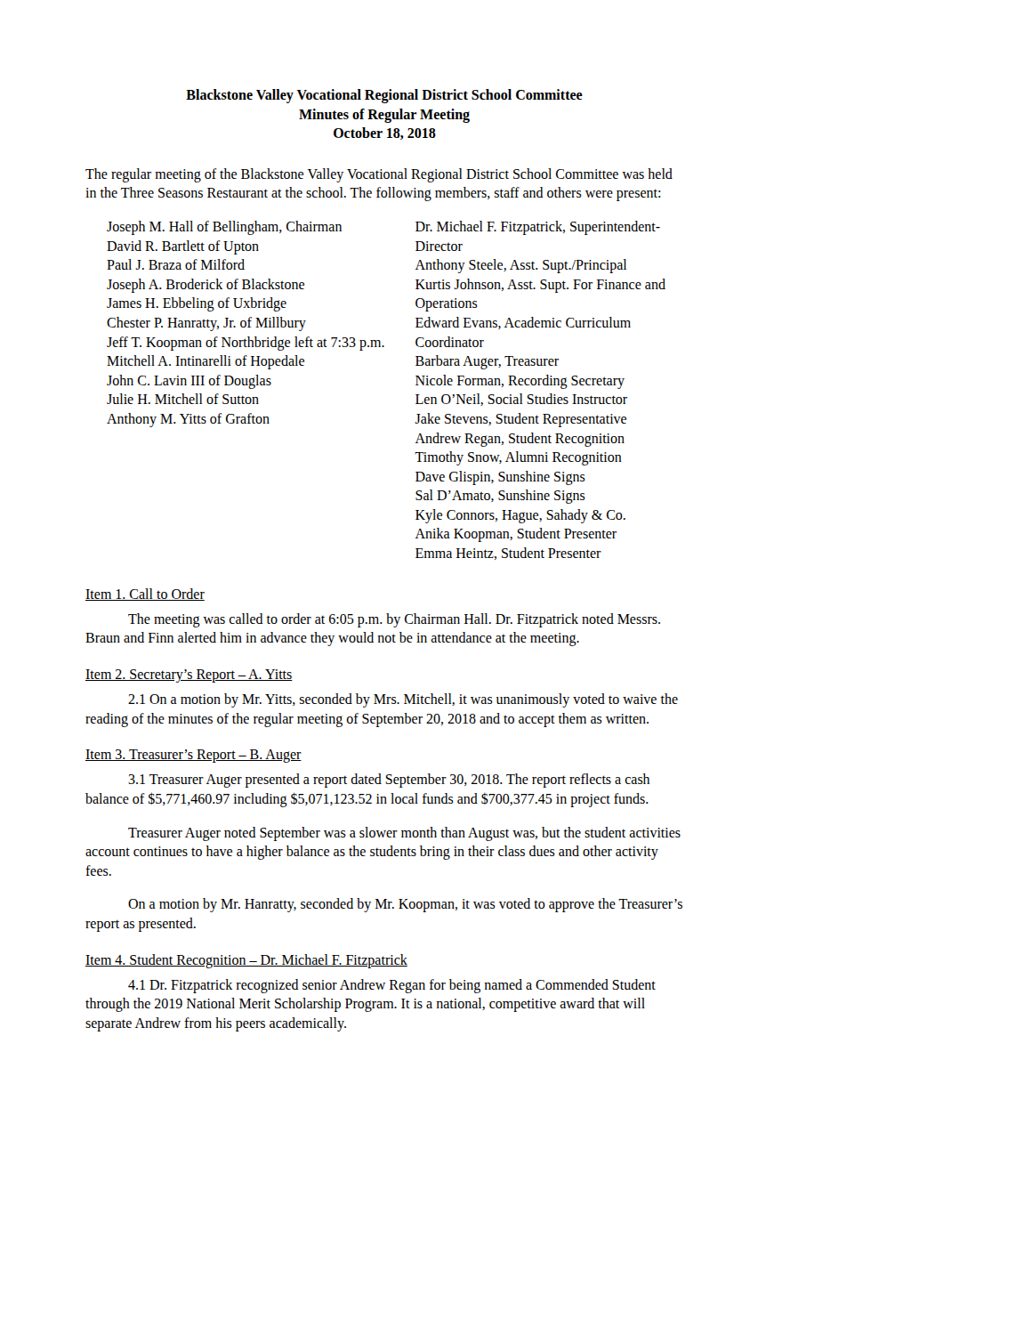Blackstone Valley Vocational Regional District School Committee
Minutes of Regular Meeting
October 18, 2018
The regular meeting of the Blackstone Valley Vocational Regional District School Committee was held in the Three Seasons Restaurant at the school. The following members, staff and others were present:
Joseph M. Hall of Bellingham, Chairman
David R. Bartlett of Upton
Paul J. Braza of Milford
Joseph A. Broderick of Blackstone
James H. Ebbeling of Uxbridge
Chester P. Hanratty, Jr. of Millbury
Jeff T. Koopman of Northbridge left at 7:33 p.m.
Mitchell A. Intinarelli of Hopedale
John C. Lavin III of Douglas
Julie H. Mitchell of Sutton
Anthony M. Yitts of Grafton
Dr. Michael F. Fitzpatrick, Superintendent-Director
Anthony Steele, Asst. Supt./Principal
Kurtis Johnson, Asst. Supt. For Finance and Operations
Edward Evans, Academic Curriculum Coordinator
Barbara Auger, Treasurer
Nicole Forman, Recording Secretary
Len O’Neil, Social Studies Instructor
Jake Stevens, Student Representative
Andrew Regan, Student Recognition
Timothy Snow, Alumni Recognition
Dave Glispin, Sunshine Signs
Sal D’Amato, Sunshine Signs
Kyle Connors, Hague, Sahady & Co.
Anika Koopman, Student Presenter
Emma Heintz, Student Presenter
Item 1. Call to Order
The meeting was called to order at 6:05 p.m. by Chairman Hall. Dr. Fitzpatrick noted Messrs. Braun and Finn alerted him in advance they would not be in attendance at the meeting.
Item 2. Secretary’s Report – A. Yitts
2.1 On a motion by Mr. Yitts, seconded by Mrs. Mitchell, it was unanimously voted to waive the reading of the minutes of the regular meeting of September 20, 2018 and to accept them as written.
Item 3. Treasurer’s Report – B. Auger
3.1 Treasurer Auger presented a report dated September 30, 2018. The report reflects a cash balance of $5,771,460.97 including $5,071,123.52 in local funds and $700,377.45 in project funds.
Treasurer Auger noted September was a slower month than August was, but the student activities account continues to have a higher balance as the students bring in their class dues and other activity fees.
On a motion by Mr. Hanratty, seconded by Mr. Koopman, it was voted to approve the Treasurer’s report as presented.
Item 4. Student Recognition – Dr. Michael F. Fitzpatrick
4.1 Dr. Fitzpatrick recognized senior Andrew Regan for being named a Commended Student through the 2019 National Merit Scholarship Program. It is a national, competitive award that will separate Andrew from his peers academically.